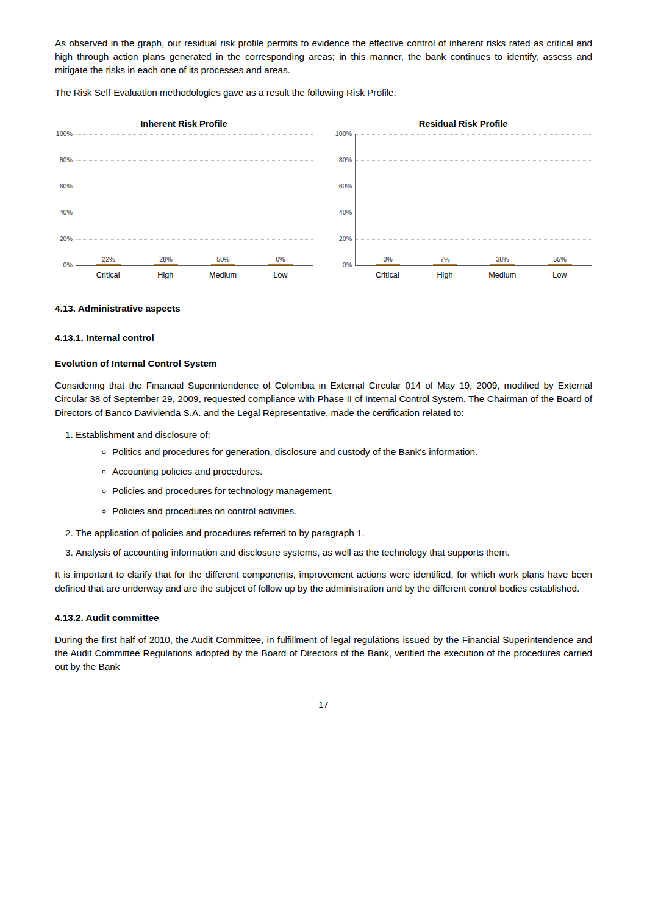As observed in the graph, our residual risk profile permits to evidence the effective control of inherent risks rated as critical and high through action plans generated in the corresponding areas; in this manner, the bank continues to identify, assess and mitigate the risks in each one of its processes and areas.
The Risk Self-Evaluation methodologies gave as a result the following Risk Profile:
Inherent Risk Profile
100% 80% 60% 40% 20% 0%
22%
28%
50%
0%
Critical High Medium Low
Residual Risk Profile
100% 80% 60% 40% 20% 0%
0%
7%
38%
55%
Critical High Medium Low
4.13. Administrative aspects
4.13.1. Internal control
Evolution of Internal Control System
Considering that the Financial Superintendence of Colombia in External Circular 014 of May 19, 2009, modified by External Circular 38 of September 29, 2009, requested compliance with Phase II of Internal Control System. The Chairman of the Board of Directors of Banco Davivienda S.A. and the Legal Representative, made the certification related to:
Establishment and disclosure of:
Politics and procedures for generation, disclosure and custody of the Bank's information.
Accounting policies and procedures.
Policies and procedures for technology management.
Policies and procedures on control activities.
The application of policies and procedures referred to by paragraph 1.
Analysis of accounting information and disclosure systems, as well as the technology that supports them.
It is important to clarify that for the different components, improvement actions were identified, for which work plans have been defined that are underway and are the subject of follow up by the administration and by the different control bodies established.
4.13.2. Audit committee
During the first half of 2010, the Audit Committee, in fulfillment of legal regulations issued by the Financial Superintendence and the Audit Committee Regulations adopted by the Board of Directors of the Bank, verified the execution of the procedures carried out by the Bank
17